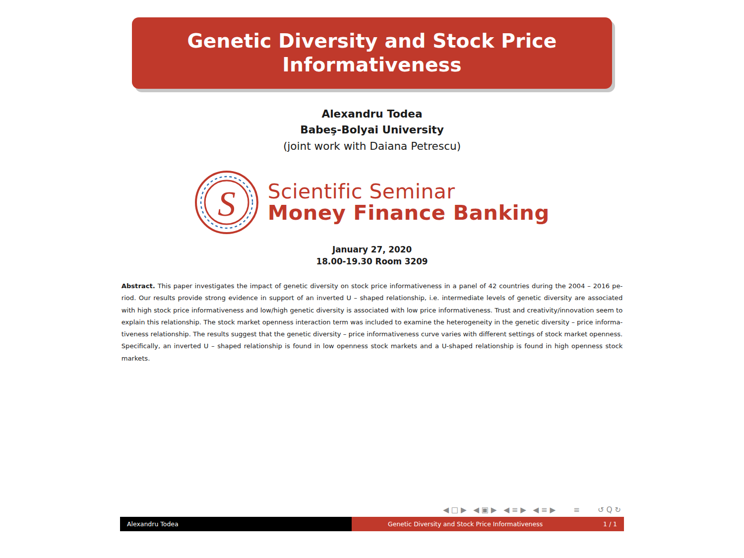Genetic Diversity and Stock Price
Informativeness
Alexandru Todea
Babeş-Bolyai University
(joint work with Daiana Petrescu)
S
Scientific Seminar Money Finance Banking
January 27, 2020
18.00-19.30 Room 3209
Abstract. This paper investigates the impact of genetic diversity on stock price informativeness in a panel of 42 countries during the 2004 – 2016 period. Our results provide strong evidence in support of an inverted U – shaped relationship, i.e. intermediate levels of genetic diversity are associated with high stock price informativeness and low/high genetic diversity is associated with low price informativeness. Trust and creativity/innovation seem to explain this relationship. The stock market openness interaction term was included to examine the heterogeneity in the genetic diversity – price informativeness relationship. The results suggest that the genetic diversity – price informativeness curve varies with different settings of stock market openness. Specifically, an inverted U – shaped relationship is found in low openness stock markets and a U-shaped relationship is found in high openness stock markets.
◀ □ ▶ ◀ ▣ ▶ ◀ ≡ ▶ ◀ ≡ ▶ ≡ ↺ Q ↻
Alexandru Todea
Genetic Diversity and Stock Price Informativeness
1 / 1